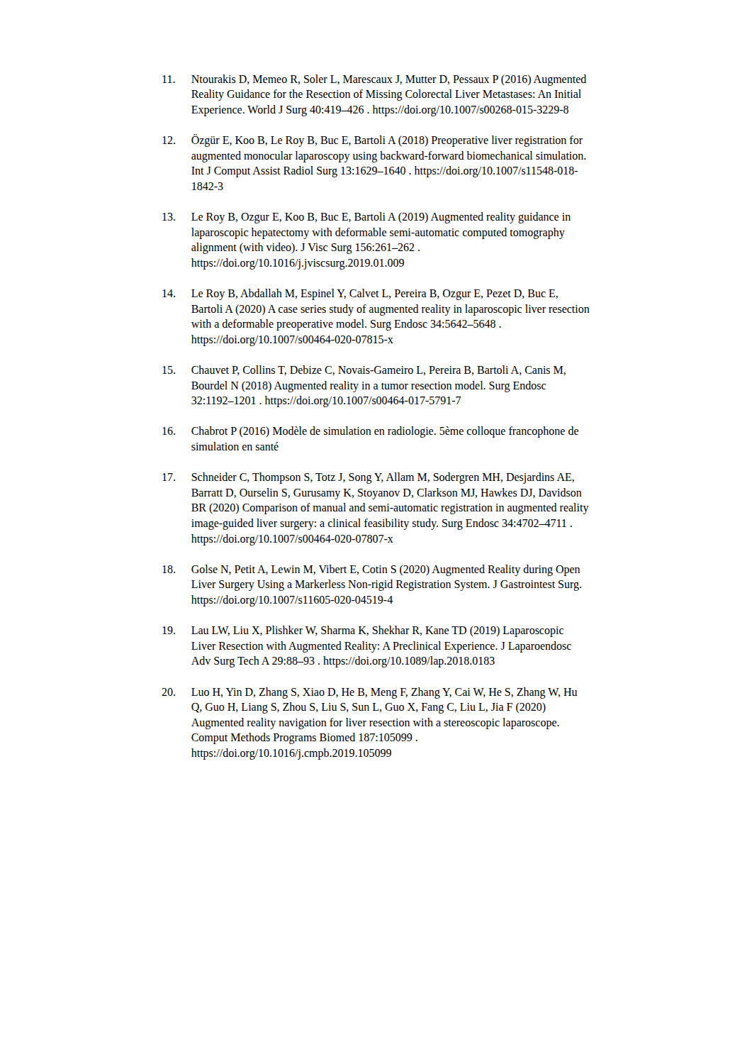11. Ntourakis D, Memeo R, Soler L, Marescaux J, Mutter D, Pessaux P (2016) Augmented Reality Guidance for the Resection of Missing Colorectal Liver Metastases: An Initial Experience. World J Surg 40:419–426 . https://doi.org/10.1007/s00268-015-3229-8
12. Özgür E, Koo B, Le Roy B, Buc E, Bartoli A (2018) Preoperative liver registration for augmented monocular laparoscopy using backward-forward biomechanical simulation. Int J Comput Assist Radiol Surg 13:1629–1640 . https://doi.org/10.1007/s11548-018-1842-3
13. Le Roy B, Ozgur E, Koo B, Buc E, Bartoli A (2019) Augmented reality guidance in laparoscopic hepatectomy with deformable semi-automatic computed tomography alignment (with video). J Visc Surg 156:261–262 . https://doi.org/10.1016/j.jviscsurg.2019.01.009
14. Le Roy B, Abdallah M, Espinel Y, Calvet L, Pereira B, Ozgur E, Pezet D, Buc E, Bartoli A (2020) A case series study of augmented reality in laparoscopic liver resection with a deformable preoperative model. Surg Endosc 34:5642–5648 . https://doi.org/10.1007/s00464-020-07815-x
15. Chauvet P, Collins T, Debize C, Novais-Gameiro L, Pereira B, Bartoli A, Canis M, Bourdel N (2018) Augmented reality in a tumor resection model. Surg Endosc 32:1192–1201 . https://doi.org/10.1007/s00464-017-5791-7
16. Chabrot P (2016) Modèle de simulation en radiologie. 5ème colloque francophone de simulation en santé
17. Schneider C, Thompson S, Totz J, Song Y, Allam M, Sodergren MH, Desjardins AE, Barratt D, Ourselin S, Gurusamy K, Stoyanov D, Clarkson MJ, Hawkes DJ, Davidson BR (2020) Comparison of manual and semi-automatic registration in augmented reality image-guided liver surgery: a clinical feasibility study. Surg Endosc 34:4702–4711 . https://doi.org/10.1007/s00464-020-07807-x
18. Golse N, Petit A, Lewin M, Vibert E, Cotin S (2020) Augmented Reality during Open Liver Surgery Using a Markerless Non-rigid Registration System. J Gastrointest Surg. https://doi.org/10.1007/s11605-020-04519-4
19. Lau LW, Liu X, Plishker W, Sharma K, Shekhar R, Kane TD (2019) Laparoscopic Liver Resection with Augmented Reality: A Preclinical Experience. J Laparoendosc Adv Surg Tech A 29:88–93 . https://doi.org/10.1089/lap.2018.0183
20. Luo H, Yin D, Zhang S, Xiao D, He B, Meng F, Zhang Y, Cai W, He S, Zhang W, Hu Q, Guo H, Liang S, Zhou S, Liu S, Sun L, Guo X, Fang C, Liu L, Jia F (2020) Augmented reality navigation for liver resection with a stereoscopic laparoscope. Comput Methods Programs Biomed 187:105099 . https://doi.org/10.1016/j.cmpb.2019.105099